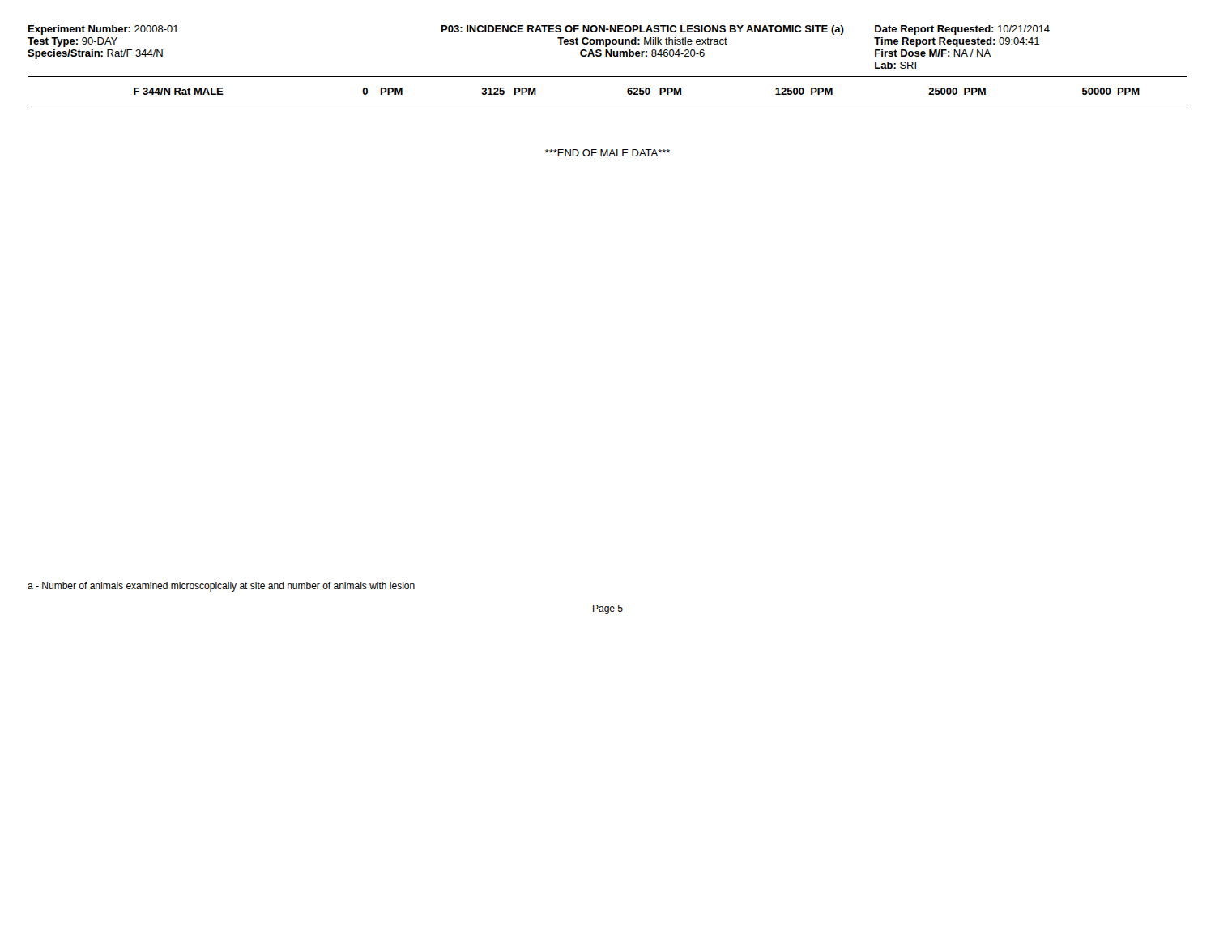| Experiment Number: 20008-01 Test Type: 90-DAY Species/Strain: Rat/F 344/N | P03: INCIDENCE RATES OF NON-NEOPLASTIC LESIONS BY ANATOMIC SITE (a) Test Compound: Milk thistle extract CAS Number: 84604-20-6 | Date Report Requested: 10/21/2014 Time Report Requested: 09:04:41 First Dose M/F: NA / NA Lab: SRI |
| F 344/N Rat MALE | 0 PPM | 3125 PPM | 6250 PPM | 12500 PPM | 25000 PPM | 50000 PPM |
***END OF MALE DATA***
a - Number of animals examined microscopically at site and number of animals with lesion
Page 5